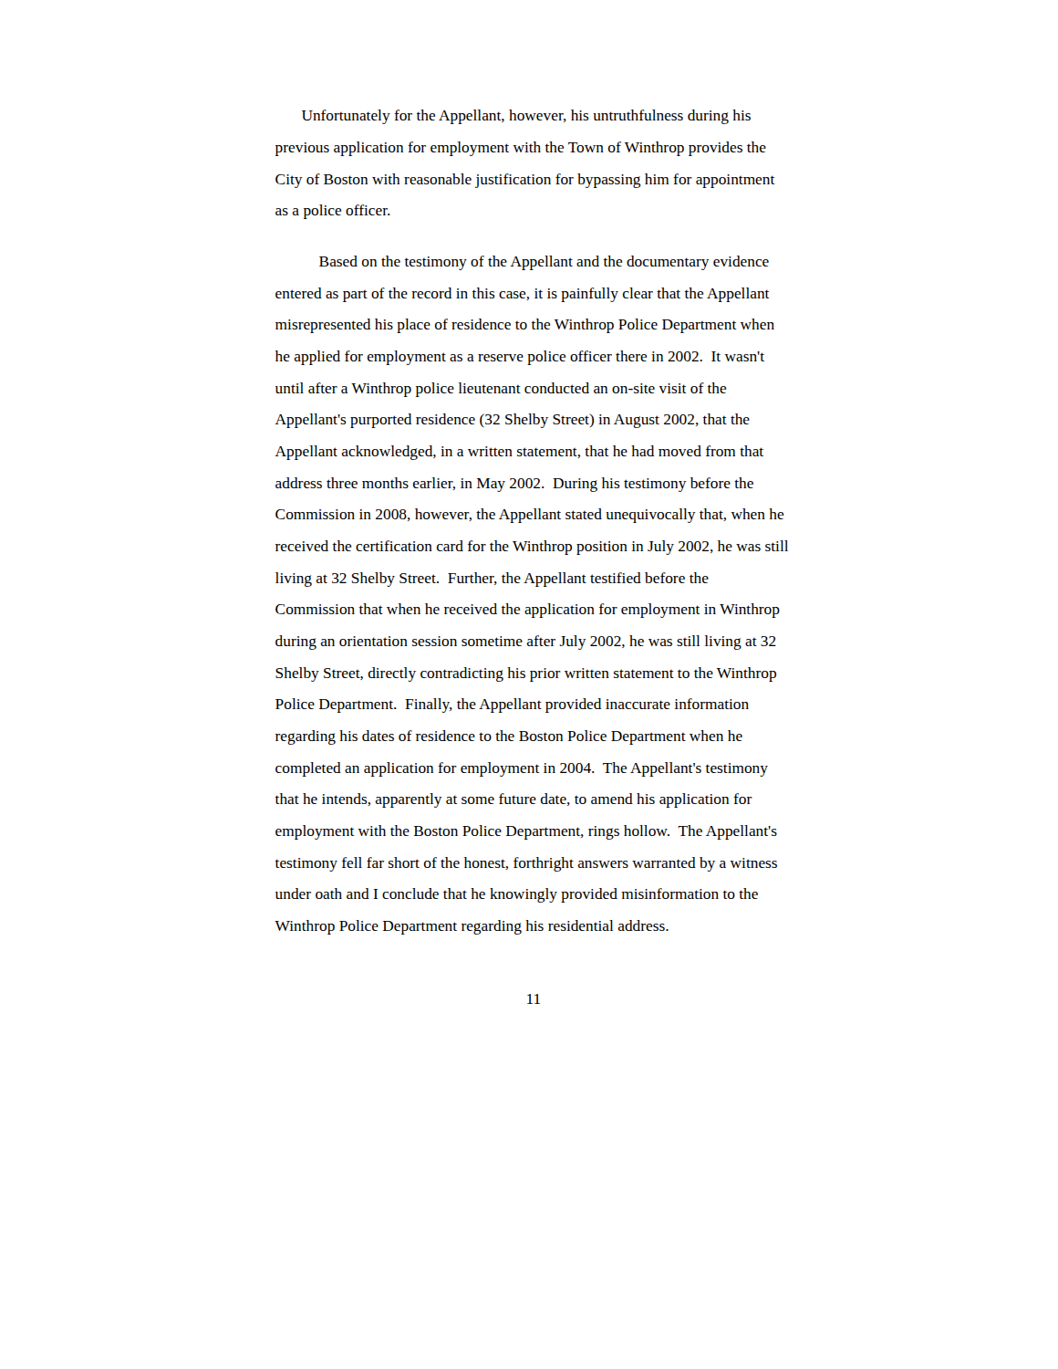Unfortunately for the Appellant, however, his untruthfulness during his previous application for employment with the Town of Winthrop provides the City of Boston with reasonable justification for bypassing him for appointment as a police officer.
Based on the testimony of the Appellant and the documentary evidence entered as part of the record in this case, it is painfully clear that the Appellant misrepresented his place of residence to the Winthrop Police Department when he applied for employment as a reserve police officer there in 2002. It wasn't until after a Winthrop police lieutenant conducted an on-site visit of the Appellant's purported residence (32 Shelby Street) in August 2002, that the Appellant acknowledged, in a written statement, that he had moved from that address three months earlier, in May 2002. During his testimony before the Commission in 2008, however, the Appellant stated unequivocally that, when he received the certification card for the Winthrop position in July 2002, he was still living at 32 Shelby Street. Further, the Appellant testified before the Commission that when he received the application for employment in Winthrop during an orientation session sometime after July 2002, he was still living at 32 Shelby Street, directly contradicting his prior written statement to the Winthrop Police Department. Finally, the Appellant provided inaccurate information regarding his dates of residence to the Boston Police Department when he completed an application for employment in 2004. The Appellant's testimony that he intends, apparently at some future date, to amend his application for employment with the Boston Police Department, rings hollow. The Appellant's testimony fell far short of the honest, forthright answers warranted by a witness under oath and I conclude that he knowingly provided misinformation to the Winthrop Police Department regarding his residential address.
11